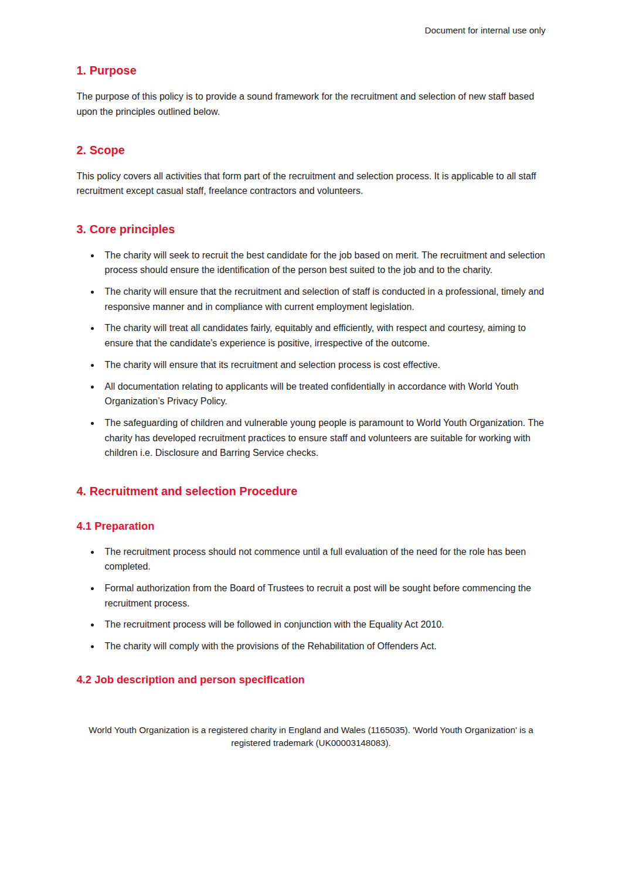Document for internal use only
1. Purpose
The purpose of this policy is to provide a sound framework for the recruitment and selection of new staff based upon the principles outlined below.
2. Scope
This policy covers all activities that form part of the recruitment and selection process. It is applicable to all staff recruitment except casual staff, freelance contractors and volunteers.
3. Core principles
The charity will seek to recruit the best candidate for the job based on merit. The recruitment and selection process should ensure the identification of the person best suited to the job and to the charity.
The charity will ensure that the recruitment and selection of staff is conducted in a professional, timely and responsive manner and in compliance with current employment legislation.
The charity will treat all candidates fairly, equitably and efficiently, with respect and courtesy, aiming to ensure that the candidate’s experience is positive, irrespective of the outcome.
The charity will ensure that its recruitment and selection process is cost effective.
All documentation relating to applicants will be treated confidentially in accordance with World Youth Organization’s Privacy Policy.
The safeguarding of children and vulnerable young people is paramount to World Youth Organization. The charity has developed recruitment practices to ensure staff and volunteers are suitable for working with children i.e. Disclosure and Barring Service checks.
4. Recruitment and selection Procedure
4.1 Preparation
The recruitment process should not commence until a full evaluation of the need for the role has been completed.
Formal authorization from the Board of Trustees to recruit a post will be sought before commencing the recruitment process.
The recruitment process will be followed in conjunction with the Equality Act 2010.
The charity will comply with the provisions of the Rehabilitation of Offenders Act.
4.2 Job description and person specification
World Youth Organization is a registered charity in England and Wales (1165035). 'World Youth Organization' is a registered trademark (UK00003148083).